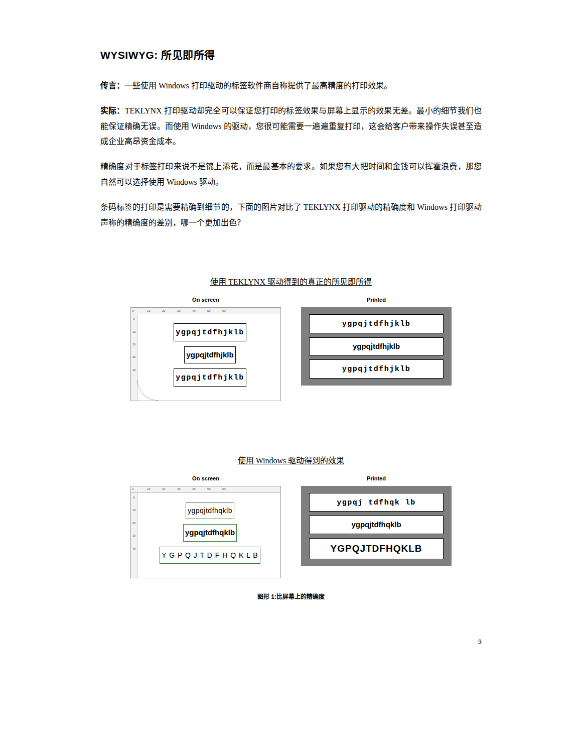WYSIWYG: 所见即所得
传言：一些使用 Windows 打印驱动的标签软件商自称提供了最高精度的打印效果。
实际：TEKLYNX 打印驱动却完全可以保证您打印的标签效果与屏幕上显示的效果无差。最小的细节我们也能保证精确无误。而使用 Windows 的驱动，您很可能需要一遍遍重复打印，这会给客户带来操作失误甚至造成企业高昂资金成本。
精确度对于标签打印来说不是锦上添花，而是最基本的要求。如果您有大把时间和金钱可以挥霍浪费，那您自然可以选择使用 Windows 驱动。
条码标签的打印是需要精确到细节的，下面的图片对比了 TEKLYNX 打印驱动的精确度和 Windows 打印驱动声称的精确度的差别，哪一个更加出色？
使用 TEKLYNX 驱动得到的真正的所见即所得
On screen
0102030405060
010203040
ygpqjtdfhjklb
ygpqjtdfhjklb
ygpqjtdfhjklb
Printed
ygpqjtdfhjklb
ygpqjtdfhjklb
ygpqjtdfhjklb
使用 Windows 驱动得到的效果
On screen
0102030405060
010203040
ygpqjtdfhqklb
ygpqjtdfhqklb
Y G P Q J T D F H Q K L B
Printed
ygpqj tdfhqk lb
ygpqjtdfhqklb
YGPQJTDFHQKLB
图形 1:比屏幕上的精确度
3